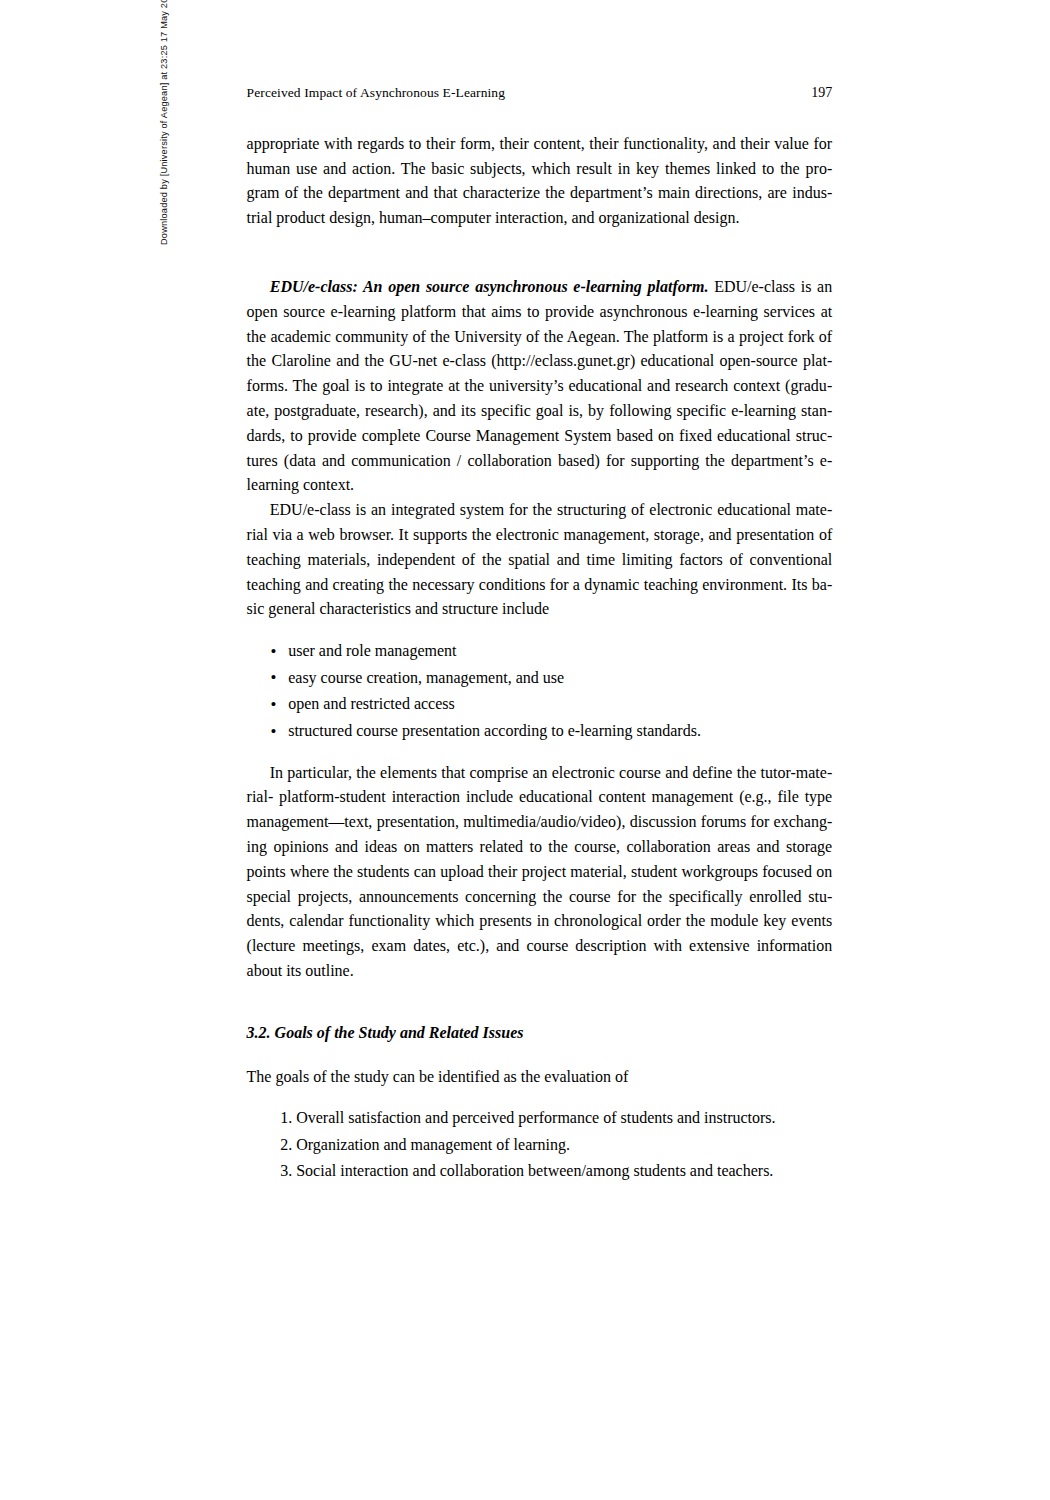Downloaded by [University of Aegean] at 23:25 17 May 2012
Perceived Impact of Asynchronous E-Learning 197
appropriate with regards to their form, their content, their functionality, and their value for human use and action. The basic subjects, which result in key themes linked to the program of the department and that characterize the department’s main directions, are industrial product design, human–computer interaction, and organizational design.
EDU/e-class: An open source asynchronous e-learning platform. EDU/e-class is an open source e-learning platform that aims to provide asynchronous e-learning services at the academic community of the University of the Aegean. The platform is a project fork of the Claroline and the GU-net e-class (http://eclass.gunet.gr) educational open-source platforms. The goal is to integrate at the university’s educational and research context (graduate, postgraduate, research), and its specific goal is, by following specific e-learning standards, to provide complete Course Management System based on fixed educational structures (data and communication / collaboration based) for supporting the department’s e-learning context.
EDU/e-class is an integrated system for the structuring of electronic educational material via a web browser. It supports the electronic management, storage, and presentation of teaching materials, independent of the spatial and time limiting factors of conventional teaching and creating the necessary conditions for a dynamic teaching environment. Its basic general characteristics and structure include
user and role management
easy course creation, management, and use
open and restricted access
structured course presentation according to e-learning standards.
In particular, the elements that comprise an electronic course and define the tutor-material- platform-student interaction include educational content management (e.g., file type management—text, presentation, multimedia/audio/video), discussion forums for exchanging opinions and ideas on matters related to the course, collaboration areas and storage points where the students can upload their project material, student workgroups focused on special projects, announcements concerning the course for the specifically enrolled students, calendar functionality which presents in chronological order the module key events (lecture meetings, exam dates, etc.), and course description with extensive information about its outline.
3.2. Goals of the Study and Related Issues
The goals of the study can be identified as the evaluation of
Overall satisfaction and perceived performance of students and instructors.
Organization and management of learning.
Social interaction and collaboration between/among students and teachers.